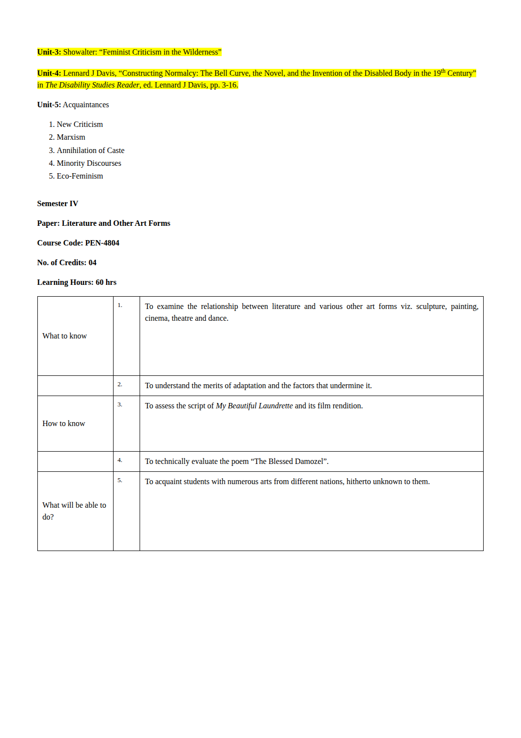Unit-3: Showalter: “Feminist Criticism in the Wilderness”
Unit-4: Lennard J Davis, “Constructing Normalcy: The Bell Curve, the Novel, and the Invention of the Disabled Body in the 19th Century” in The Disability Studies Reader, ed. Lennard J Davis, pp. 3-16.
Unit-5: Acquaintances
New Criticism
Marxism
Annihilation of Caste
Minority Discourses
Eco-Feminism
Semester IV
Paper: Literature and Other Art Forms
Course Code: PEN-4804
No. of Credits: 04
Learning Hours: 60 hrs
| What to know | 1. | To examine the relationship between literature and various other art forms viz. sculpture, painting, cinema, theatre and dance. |
| | 2. | To understand the merits of adaptation and the factors that undermine it. |
| How to know | 3. | To assess the script of My Beautiful Laundrette and its film rendition. |
| | 4. | To technically evaluate the poem “The Blessed Damozel”. |
| What will be able to do? | 5. | To acquaint students with numerous arts from different nations, hitherto unknown to them. |